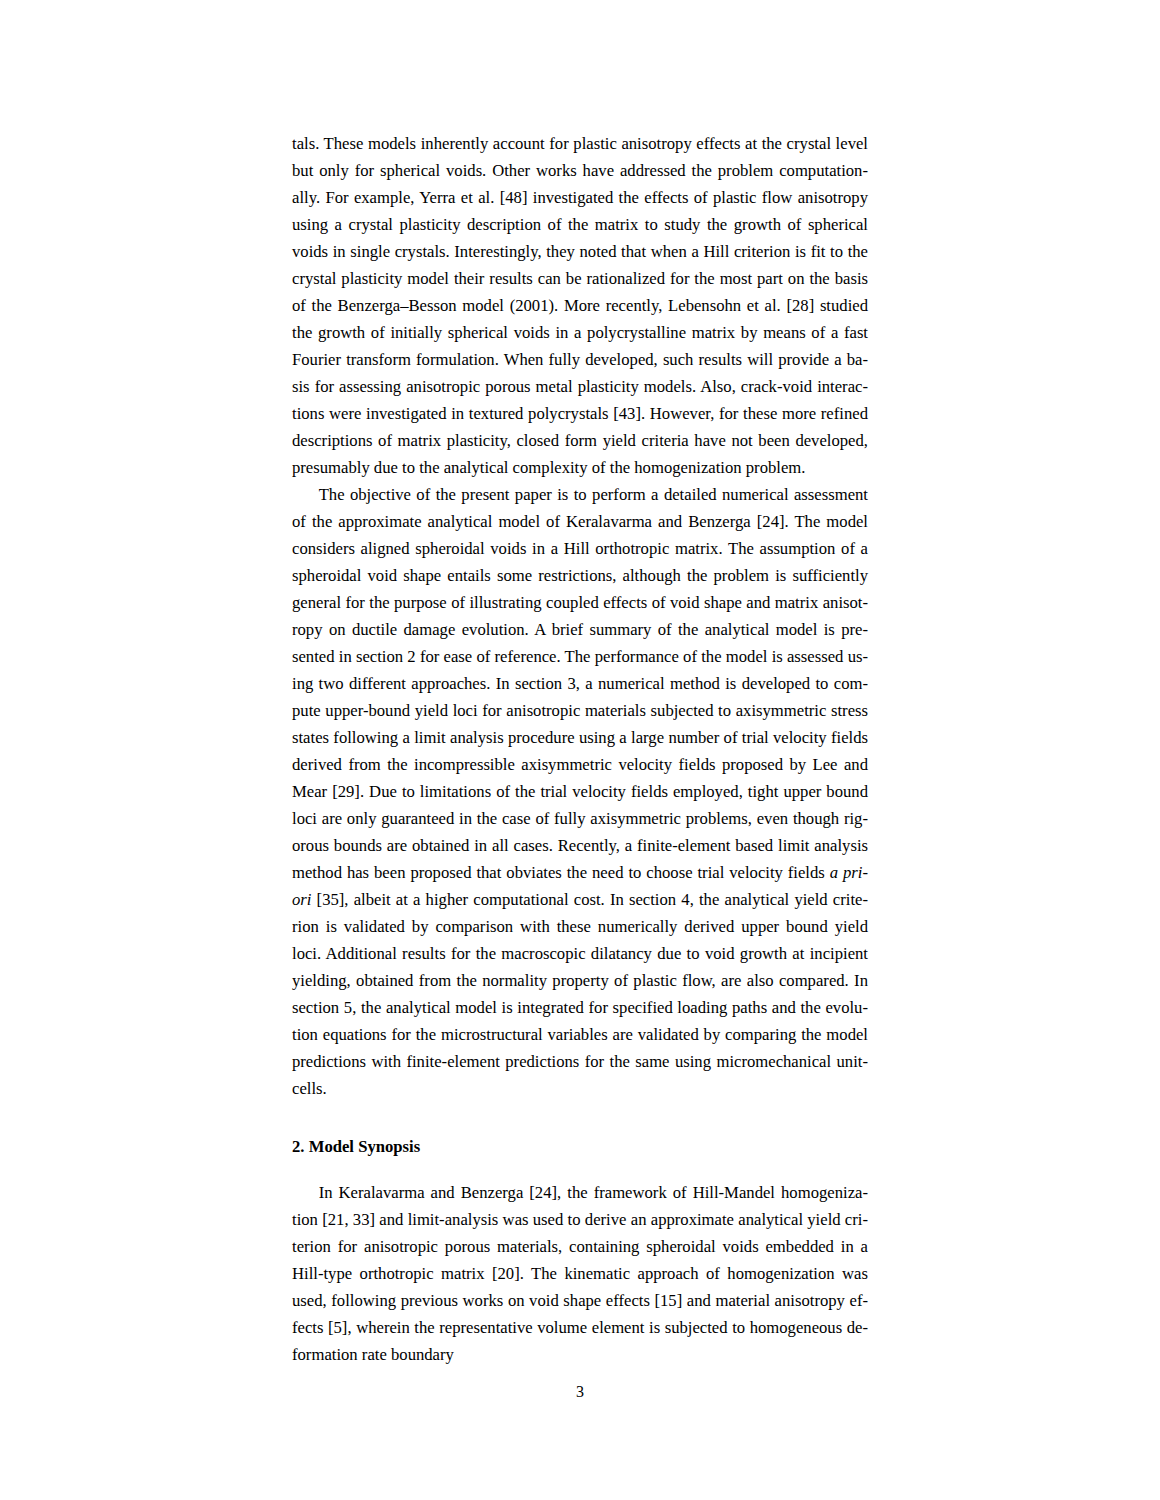tals. These models inherently account for plastic anisotropy effects at the crystal level but only for spherical voids. Other works have addressed the problem computationally. For example, Yerra et al. [48] investigated the effects of plastic flow anisotropy using a crystal plasticity description of the matrix to study the growth of spherical voids in single crystals. Interestingly, they noted that when a Hill criterion is fit to the crystal plasticity model their results can be rationalized for the most part on the basis of the Benzerga–Besson model (2001). More recently, Lebensohn et al. [28] studied the growth of initially spherical voids in a polycrystalline matrix by means of a fast Fourier transform formulation. When fully developed, such results will provide a basis for assessing anisotropic porous metal plasticity models. Also, crack-void interactions were investigated in textured polycrystals [43]. However, for these more refined descriptions of matrix plasticity, closed form yield criteria have not been developed, presumably due to the analytical complexity of the homogenization problem.
The objective of the present paper is to perform a detailed numerical assessment of the approximate analytical model of Keralavarma and Benzerga [24]. The model considers aligned spheroidal voids in a Hill orthotropic matrix. The assumption of a spheroidal void shape entails some restrictions, although the problem is sufficiently general for the purpose of illustrating coupled effects of void shape and matrix anisotropy on ductile damage evolution. A brief summary of the analytical model is presented in section 2 for ease of reference. The performance of the model is assessed using two different approaches. In section 3, a numerical method is developed to compute upper-bound yield loci for anisotropic materials subjected to axisymmetric stress states following a limit analysis procedure using a large number of trial velocity fields derived from the incompressible axisymmetric velocity fields proposed by Lee and Mear [29]. Due to limitations of the trial velocity fields employed, tight upper bound loci are only guaranteed in the case of fully axisymmetric problems, even though rigorous bounds are obtained in all cases. Recently, a finite-element based limit analysis method has been proposed that obviates the need to choose trial velocity fields a priori [35], albeit at a higher computational cost. In section 4, the analytical yield criterion is validated by comparison with these numerically derived upper bound yield loci. Additional results for the macroscopic dilatancy due to void growth at incipient yielding, obtained from the normality property of plastic flow, are also compared. In section 5, the analytical model is integrated for specified loading paths and the evolution equations for the microstructural variables are validated by comparing the model predictions with finite-element predictions for the same using micromechanical unit-cells.
2. Model Synopsis
In Keralavarma and Benzerga [24], the framework of Hill-Mandel homogenization [21, 33] and limit-analysis was used to derive an approximate analytical yield criterion for anisotropic porous materials, containing spheroidal voids embedded in a Hill-type orthotropic matrix [20]. The kinematic approach of homogenization was used, following previous works on void shape effects [15] and material anisotropy effects [5], wherein the representative volume element is subjected to homogeneous deformation rate boundary
3